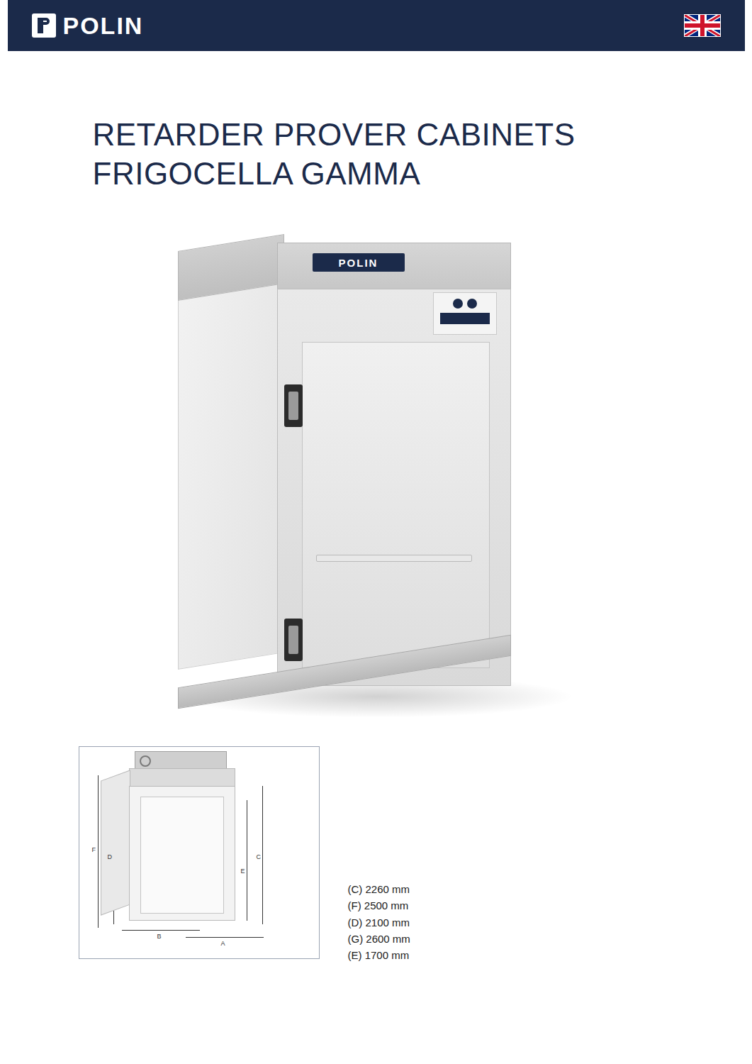POLIN
RETARDER PROVER CABINETS FRIGOCELLA GAMMA
POLIN
F D C E A B
(C) 2260 mm
(F) 2500 mm
(D) 2100 mm
(G) 2600 mm
(E) 1700 mm